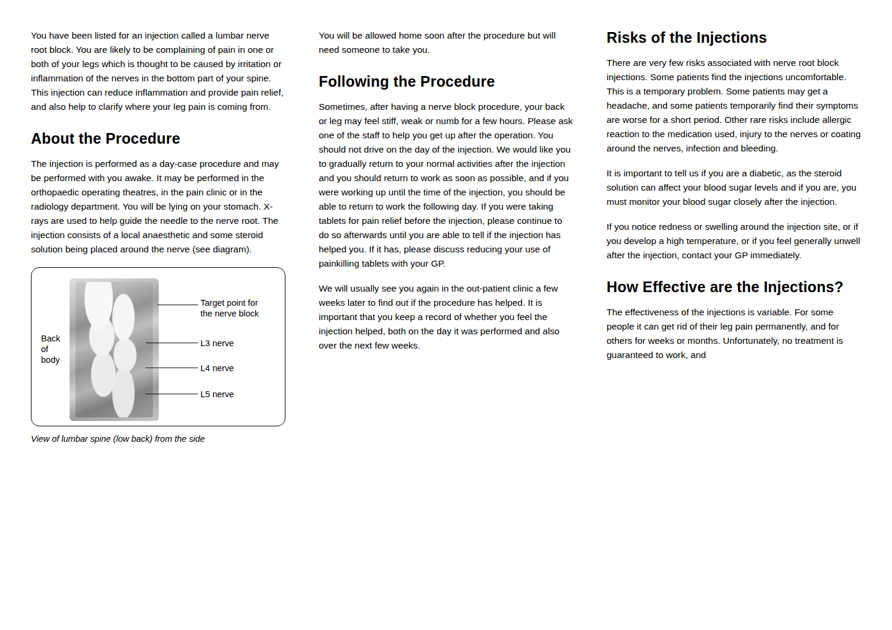You have been listed for an injection called a lumbar nerve root block. You are likely to be complaining of pain in one or both of your legs which is thought to be caused by irritation or inflammation of the nerves in the bottom part of your spine. This injection can reduce inflammation and provide pain relief, and also help to clarify where your leg pain is coming from.
About the Procedure
The injection is performed as a day-case procedure and may be performed with you awake. It may be performed in the orthopaedic operating theatres, in the pain clinic or in the radiology department. You will be lying on your stomach. X-rays are used to help guide the needle to the nerve root. The injection consists of a local anaesthetic and some steroid solution being placed around the nerve (see diagram).
Back
of
body
Target point for
the nerve block
L3 nerve
L4 nerve
L5 nerve
View of lumbar spine (low back) from the side
You will be allowed home soon after the procedure but will need someone to take you.
Following the Procedure
Sometimes, after having a nerve block procedure, your back or leg may feel stiff, weak or numb for a few hours. Please ask one of the staff to help you get up after the operation. You should not drive on the day of the injection. We would like you to gradually return to your normal activities after the injection and you should return to work as soon as possible, and if you were working up until the time of the injection, you should be able to return to work the following day. If you were taking tablets for pain relief before the injection, please continue to do so afterwards until you are able to tell if the injection has helped you. If it has, please discuss reducing your use of painkilling tablets with your GP.
We will usually see you again in the out-patient clinic a few weeks later to find out if the procedure has helped. It is important that you keep a record of whether you feel the injection helped, both on the day it was performed and also over the next few weeks.
Risks of the Injections
There are very few risks associated with nerve root block injections. Some patients find the injections uncomfortable. This is a temporary problem. Some patients may get a headache, and some patients temporarily find their symptoms are worse for a short period. Other rare risks include allergic reaction to the medication used, injury to the nerves or coating around the nerves, infection and bleeding.
It is important to tell us if you are a diabetic, as the steroid solution can affect your blood sugar levels and if you are, you must monitor your blood sugar closely after the injection.
If you notice redness or swelling around the injection site, or if you develop a high temperature, or if you feel generally unwell after the injection, contact your GP immediately.
How Effective are the Injections?
The effectiveness of the injections is variable. For some people it can get rid of their leg pain permanently, and for others for weeks or months. Unfortunately, no treatment is guaranteed to work, and